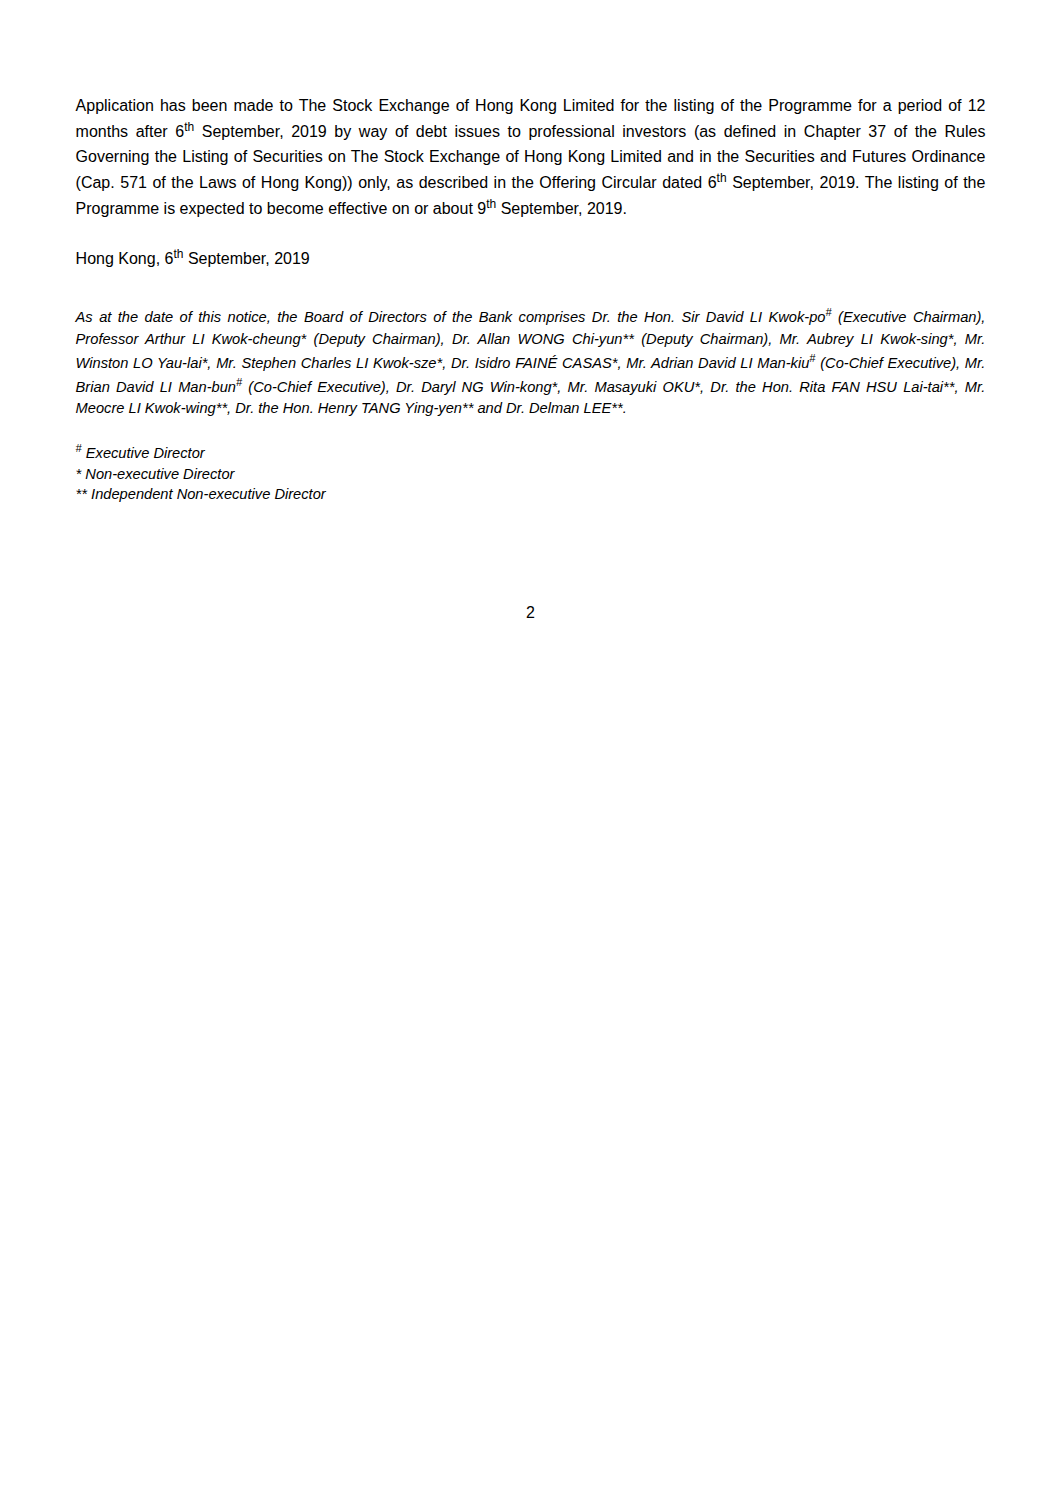Application has been made to The Stock Exchange of Hong Kong Limited for the listing of the Programme for a period of 12 months after 6th September, 2019 by way of debt issues to professional investors (as defined in Chapter 37 of the Rules Governing the Listing of Securities on The Stock Exchange of Hong Kong Limited and in the Securities and Futures Ordinance (Cap. 571 of the Laws of Hong Kong)) only, as described in the Offering Circular dated 6th September, 2019. The listing of the Programme is expected to become effective on or about 9th September, 2019.
Hong Kong, 6th September, 2019
As at the date of this notice, the Board of Directors of the Bank comprises Dr. the Hon. Sir David LI Kwok-po# (Executive Chairman), Professor Arthur LI Kwok-cheung* (Deputy Chairman), Dr. Allan WONG Chi-yun** (Deputy Chairman), Mr. Aubrey LI Kwok-sing*, Mr. Winston LO Yau-lai*, Mr. Stephen Charles LI Kwok-sze*, Dr. Isidro FAINÉ CASAS*, Mr. Adrian David LI Man-kiu# (Co-Chief Executive), Mr. Brian David LI Man-bun# (Co-Chief Executive), Dr. Daryl NG Win-kong*, Mr. Masayuki OKU*, Dr. the Hon. Rita FAN HSU Lai-tai**, Mr. Meocre LI Kwok-wing**, Dr. the Hon. Henry TANG Ying-yen** and Dr. Delman LEE**.
# Executive Director
* Non-executive Director
** Independent Non-executive Director
2